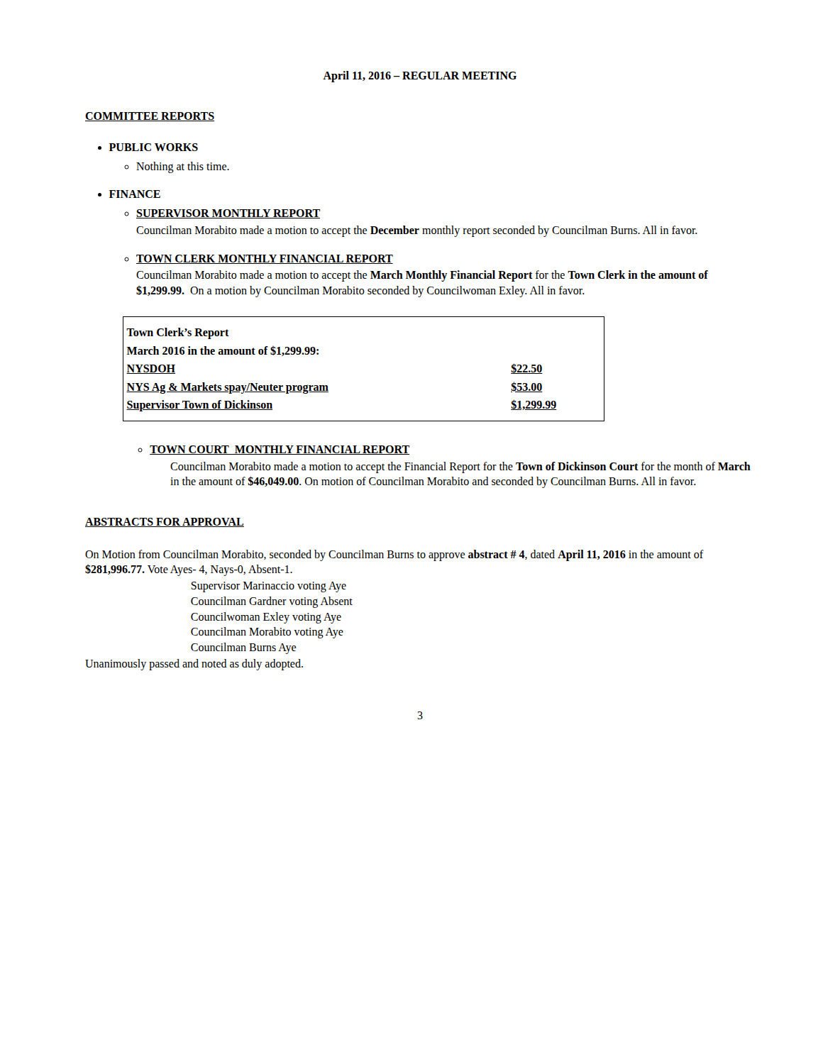April 11, 2016 – REGULAR MEETING
COMMITTEE REPORTS
PUBLIC WORKS
Nothing at this time.
FINANCE
SUPERVISOR MONTHLY REPORT
Councilman Morabito made a motion to accept the December monthly report seconded by Councilman Burns. All in favor.
TOWN CLERK MONTHLY FINANCIAL REPORT
Councilman Morabito made a motion to accept the March Monthly Financial Report for the Town Clerk in the amount of $1,299.99. On a motion by Councilman Morabito seconded by Councilwoman Exley. All in favor.
| Town Clerk’s Report |
| March 2016 in the amount of $1,299.99: |
| NYSDOH | $22.50 |
| NYS Ag & Markets spay/Neuter program | $53.00 |
| Supervisor Town of Dickinson | $1,299.99 |
TOWN COURT MONTHLY FINANCIAL REPORT
Councilman Morabito made a motion to accept the Financial Report for the Town of Dickinson Court for the month of March in the amount of $46,049.00. On motion of Councilman Morabito and seconded by Councilman Burns. All in favor.
ABSTRACTS FOR APPROVAL
On Motion from Councilman Morabito, seconded by Councilman Burns to approve abstract # 4, dated April 11, 2016 in the amount of $281,996.77. Vote Ayes- 4, Nays-0, Absent-1.
Supervisor Marinaccio voting Aye
Councilman Gardner voting Absent
Councilwoman Exley voting Aye
Councilman Morabito voting Aye
Councilman Burns Aye
Unanimously passed and noted as duly adopted.
3